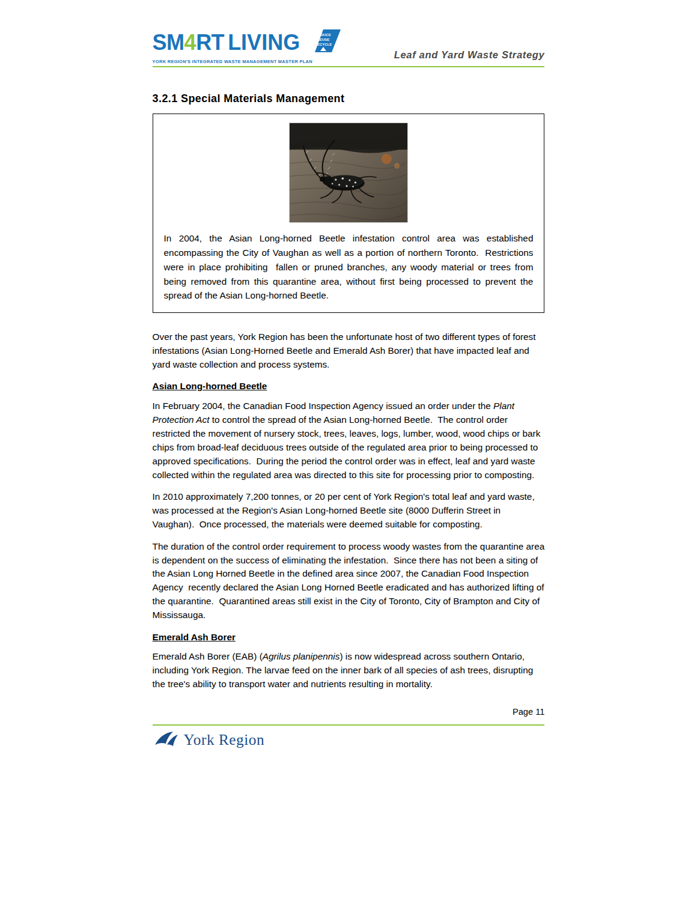SM4 RT LIVING REDUCE REUSE RECYCLE
YORK REGION'S INTEGRATED WASTE MANAGEMENT MASTER PLAN
Leaf and Yard Waste Strategy
3.2.1 Special Materials Management
In 2004, the Asian Long-horned Beetle infestation control area was established encompassing the City of Vaughan as well as a portion of northern Toronto. Restrictions were in place prohibiting fallen or pruned branches, any woody material or trees from being removed from this quarantine area, without first being processed to prevent the spread of the Asian Long-horned Beetle.
Over the past years, York Region has been the unfortunate host of two different types of forest infestations (Asian Long-Horned Beetle and Emerald Ash Borer) that have impacted leaf and yard waste collection and process systems.
Asian Long-horned Beetle
In February 2004, the Canadian Food Inspection Agency issued an order under the Plant Protection Act to control the spread of the Asian Long-horned Beetle. The control order restricted the movement of nursery stock, trees, leaves, logs, lumber, wood, wood chips or bark chips from broad-leaf deciduous trees outside of the regulated area prior to being processed to approved specifications. During the period the control order was in effect, leaf and yard waste collected within the regulated area was directed to this site for processing prior to composting.
In 2010 approximately 7,200 tonnes, or 20 per cent of York Region's total leaf and yard waste, was processed at the Region's Asian Long-horned Beetle site (8000 Dufferin Street in Vaughan). Once processed, the materials were deemed suitable for composting.
The duration of the control order requirement to process woody wastes from the quarantine area is dependent on the success of eliminating the infestation. Since there has not been a siting of the Asian Long Horned Beetle in the defined area since 2007, the Canadian Food Inspection Agency recently declared the Asian Long Horned Beetle eradicated and has authorized lifting of the quarantine. Quarantined areas still exist in the City of Toronto, City of Brampton and City of Mississauga.
Emerald Ash Borer
Emerald Ash Borer (EAB) (Agrilus planipennis) is now widespread across southern Ontario, including York Region. The larvae feed on the inner bark of all species of ash trees, disrupting the tree's ability to transport water and nutrients resulting in mortality.
Page 11
York Region